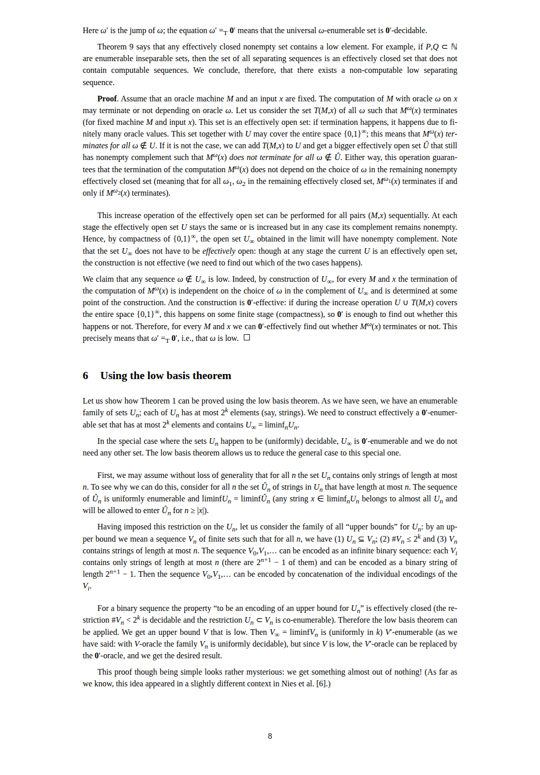Here ω′ is the jump of ω; the equation ω′ =T 0′ means that the universal ω-enumerable set is 0′-decidable.
Theorem 9 says that any effectively closed nonempty set contains a low element. For example, if P,Q ⊂ ℕ are enumerable inseparable sets, then the set of all separating sequences is an effectively closed set that does not contain computable sequences. We conclude, therefore, that there exists a non-computable low separating sequence.
Proof. Assume that an oracle machine M and an input x are fixed. The computation of M with oracle ω on x may terminate or not depending on oracle ω. Let us consider the set T(M,x) of all ω such that Mω(x) terminates (for fixed machine M and input x). This set is an effectively open set: if termination happens, it happens due to finitely many oracle values. This set together with U may cover the entire space {0,1}∞; this means that Mω(x) terminates for all ω ∉ U. If it is not the case, we can add T(M,x) to U and get a bigger effectively open set Û that still has nonempty complement such that Mω(x) does not terminate for all ω ∉ Û. Either way, this operation guarantees that the termination of the computation Mω(x) does not depend on the choice of ω in the remaining nonempty effectively closed set (meaning that for all ω1, ω2 in the remaining effectively closed set, Mω1(x) terminates if and only if Mω2(x) terminates).
This increase operation of the effectively open set can be performed for all pairs (M,x) sequentially. At each stage the effectively open set U stays the same or is increased but in any case its complement remains nonempty. Hence, by compactness of {0,1}∞, the open set U∞ obtained in the limit will have nonempty complement. Note that the set U∞ does not have to be effectively open: though at any stage the current U is an effectively open set, the construction is not effective (we need to find out which of the two cases happens).
We claim that any sequence ω ∉ U∞ is low. Indeed, by construction of U∞, for every M and x the termination of the computation of Mω(x) is independent on the choice of ω in the complement of U∞ and is determined at some point of the construction. And the construction is 0′-effective: if during the increase operation U ∪ T(M,x) covers the entire space {0,1}∞, this happens on some finite stage (compactness), so 0′ is enough to find out whether this happens or not. Therefore, for every M and x we can 0′-effectively find out whether Mω(x) terminates or not. This precisely means that ω′ =T 0′, i.e., that ω is low.
6 Using the low basis theorem
Let us show how Theorem 1 can be proved using the low basis theorem. As we have seen, we have an enumerable family of sets Un; each of Un has at most 2k elements (say, strings). We need to construct effectively a 0′-enumerable set that has at most 2k elements and contains U∞ = liminfnUn.
In the special case where the sets Un happen to be (uniformly) decidable, U∞ is 0′-enumerable and we do not need any other set. The low basis theorem allows us to reduce the general case to this special one.
First, we may assume without loss of generality that for all n the set Un contains only strings of length at most n. To see why we can do this, consider for all n the set Ûn of strings in Un that have length at most n. The sequence of Ûn is uniformly enumerable and liminfUn = liminfÛn (any string x ∈ liminfnUn belongs to almost all Un and will be allowed to enter Ûn for n ≥ |x|).
Having imposed this restriction on the Un, let us consider the family of all “upper bounds” for Un: by an upper bound we mean a sequence Vn of finite sets such that for all n, we have (1) Un ⊆ Vn; (2) #Vn ≤ 2k and (3) Vn contains strings of length at most n. The sequence V0,V1,… can be encoded as an infinite binary sequence: each Vi contains only strings of length at most n (there are 2n+1 − 1 of them) and can be encoded as a binary string of length 2n+1 − 1. Then the sequence V0,V1,… can be encoded by concatenation of the individual encodings of the Vi.
For a binary sequence the property “to be an encoding of an upper bound for Un” is effectively closed (the restriction #Vn < 2k is decidable and the restriction Un ⊂ Vn is co-enumerable). Therefore the low basis theorem can be applied. We get an upper bound V that is low. Then V∞ = liminfVn is (uniformly in k) V′-enumerable (as we have said: with V-oracle the family Vn is uniformly decidable), but since V is low, the V′-oracle can be replaced by the 0′-oracle, and we get the desired result.
This proof though being simple looks rather mysterious: we get something almost out of nothing! (As far as we know, this idea appeared in a slightly different context in Nies et al. [6].)
8